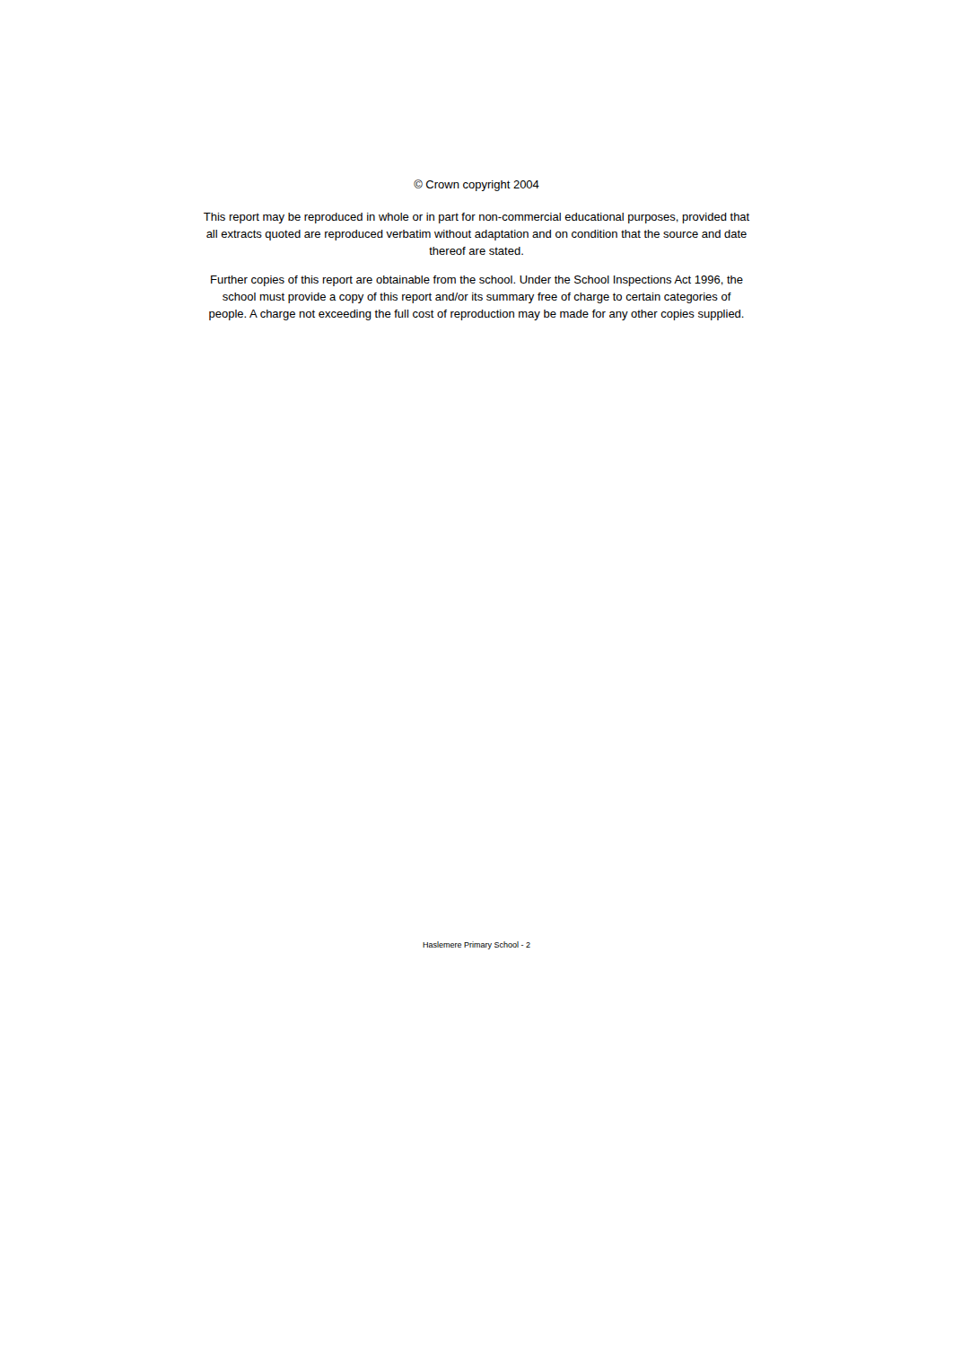© Crown copyright 2004
This report may be reproduced in whole or in part for non-commercial educational purposes, provided that all extracts quoted are reproduced verbatim without adaptation and on condition that the source and date thereof are stated.
Further copies of this report are obtainable from the school. Under the School Inspections Act 1996, the school must provide a copy of this report and/or its summary free of charge to certain categories of people. A charge not exceeding the full cost of reproduction may be made for any other copies supplied.
Haslemere Primary School - 2